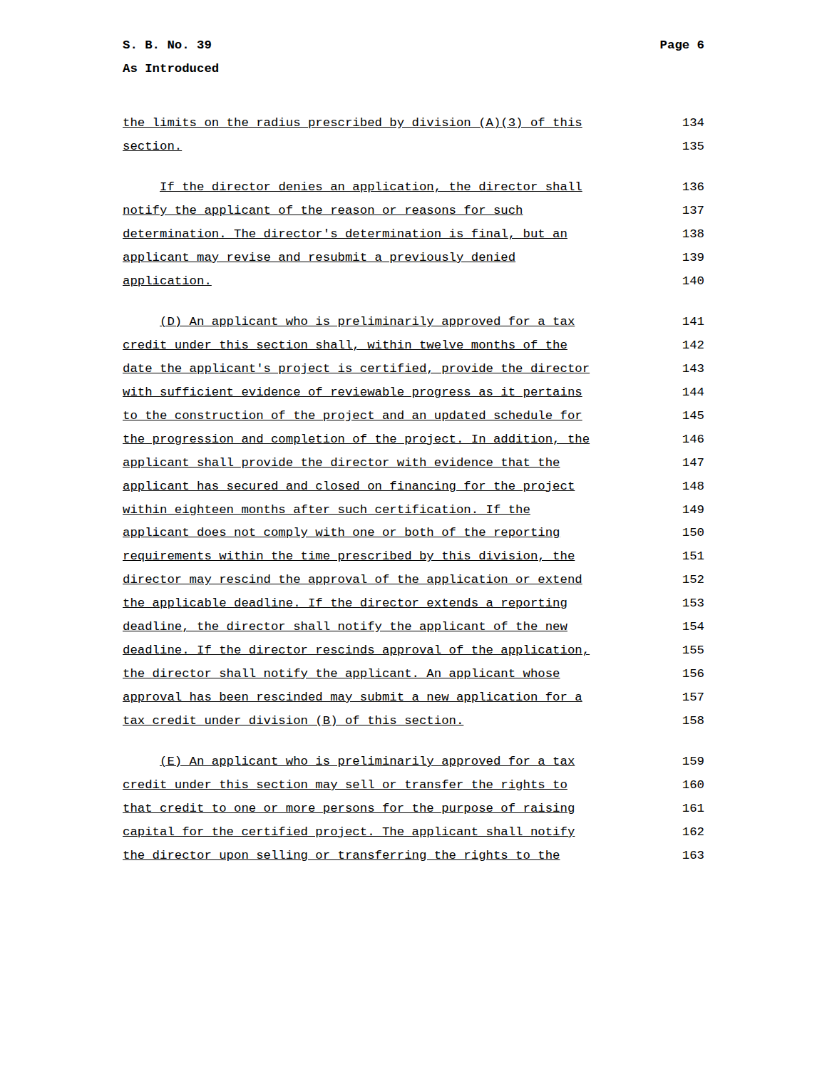S. B. No. 39 As Introduced
Page 6
the limits on the radius prescribed by division (A)(3) of this 134 section. 135
If the director denies an application, the director shall 136 notify the applicant of the reason or reasons for such 137 determination. The director's determination is final, but an 138 applicant may revise and resubmit a previously denied 139 application. 140
(D) An applicant who is preliminarily approved for a tax 141 credit under this section shall, within twelve months of the 142 date the applicant's project is certified, provide the director 143 with sufficient evidence of reviewable progress as it pertains 144 to the construction of the project and an updated schedule for 145 the progression and completion of the project. In addition, the 146 applicant shall provide the director with evidence that the 147 applicant has secured and closed on financing for the project 148 within eighteen months after such certification. If the 149 applicant does not comply with one or both of the reporting 150 requirements within the time prescribed by this division, the 151 director may rescind the approval of the application or extend 152 the applicable deadline. If the director extends a reporting 153 deadline, the director shall notify the applicant of the new 154 deadline. If the director rescinds approval of the application, 155 the director shall notify the applicant. An applicant whose 156 approval has been rescinded may submit a new application for a 157 tax credit under division (B) of this section. 158
(E) An applicant who is preliminarily approved for a tax 159 credit under this section may sell or transfer the rights to 160 that credit to one or more persons for the purpose of raising 161 capital for the certified project. The applicant shall notify 162 the director upon selling or transferring the rights to the 163